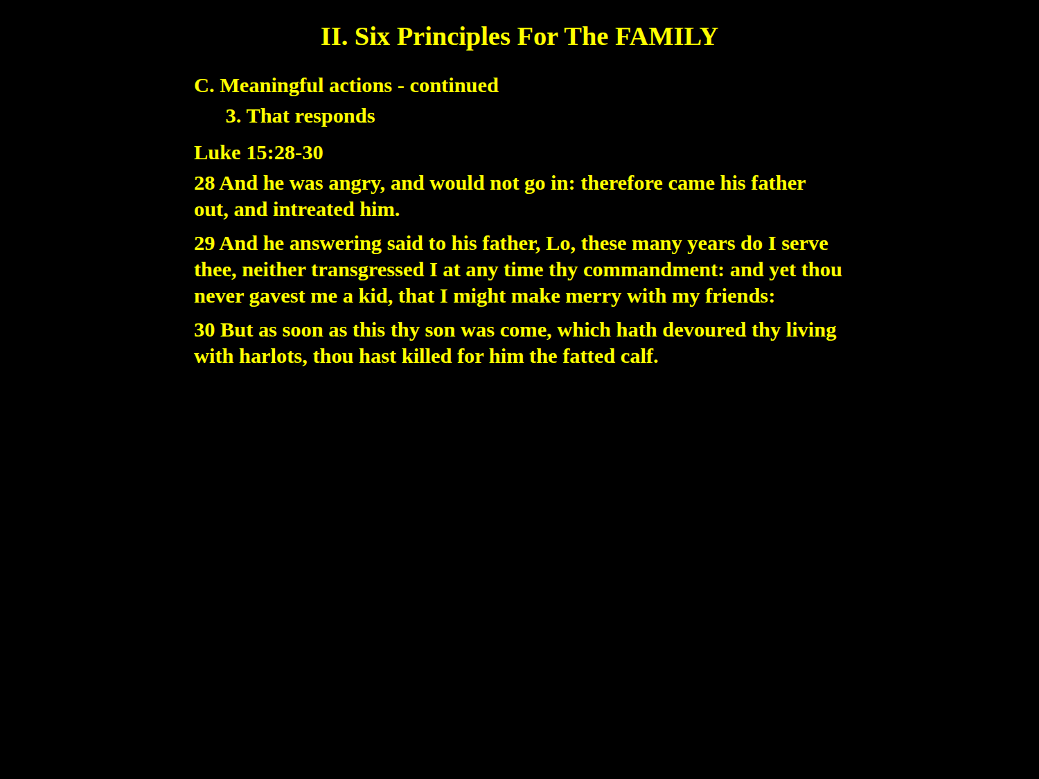II. Six Principles For The FAMILY
C. Meaningful actions - continued
3. That responds
Luke 15:28-30
28 And he was angry, and would not go in: therefore came his father out, and intreated him.
29 And he answering said to his father, Lo, these many years do I serve thee, neither transgressed I at any time thy commandment: and yet thou never gavest me a kid, that I might make merry with my friends:
30 But as soon as this thy son was come, which hath devoured thy living with harlots, thou hast killed for him the fatted calf.